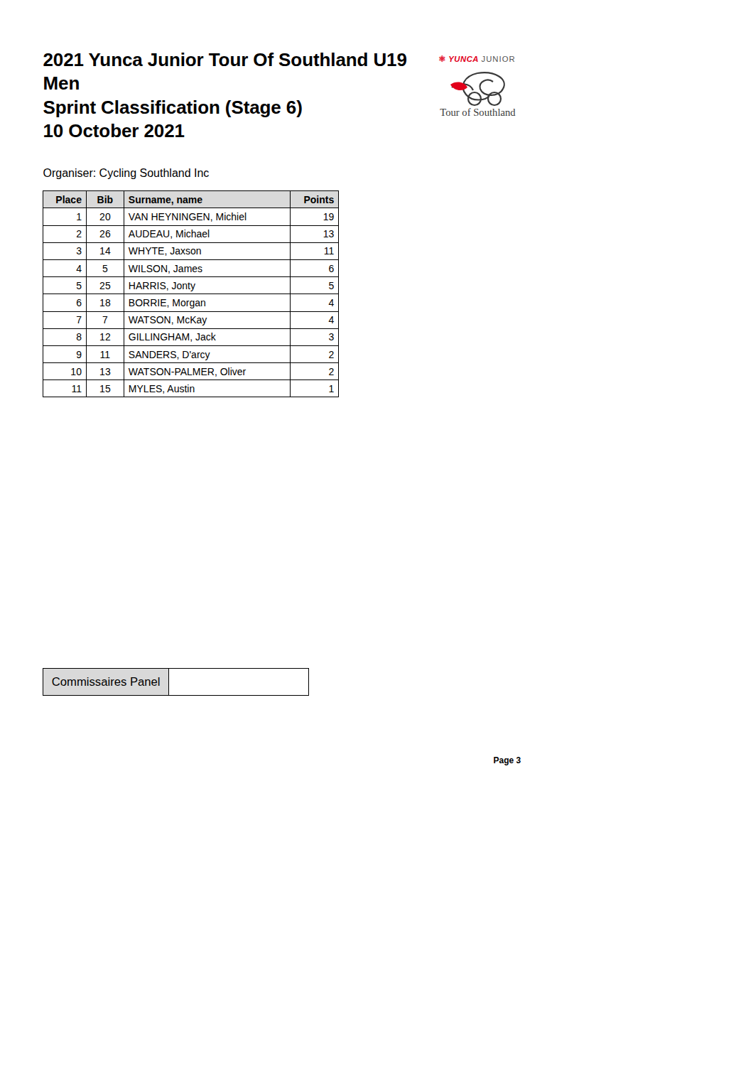2021 Yunca Junior Tour Of Southland U19 Men
Sprint Classification (Stage 6)
10 October 2021
⚛ YUNCA JUNIOR
Tour of Southland
Organiser: Cycling Southland Inc
| Place | Bib | Surname, name | Points |
| --- | --- | --- | --- |
| 1 | 20 | VAN HEYNINGEN, Michiel | 19 |
| 2 | 26 | AUDEAU, Michael | 13 |
| 3 | 14 | WHYTE, Jaxson | 11 |
| 4 | 5 | WILSON, James | 6 |
| 5 | 25 | HARRIS, Jonty | 5 |
| 6 | 18 | BORRIE, Morgan | 4 |
| 7 | 7 | WATSON, McKay | 4 |
| 8 | 12 | GILLINGHAM, Jack | 3 |
| 9 | 11 | SANDERS, D'arcy | 2 |
| 10 | 13 | WATSON-PALMER, Oliver | 2 |
| 11 | 15 | MYLES, Austin | 1 |
Commissaires Panel
Page 3